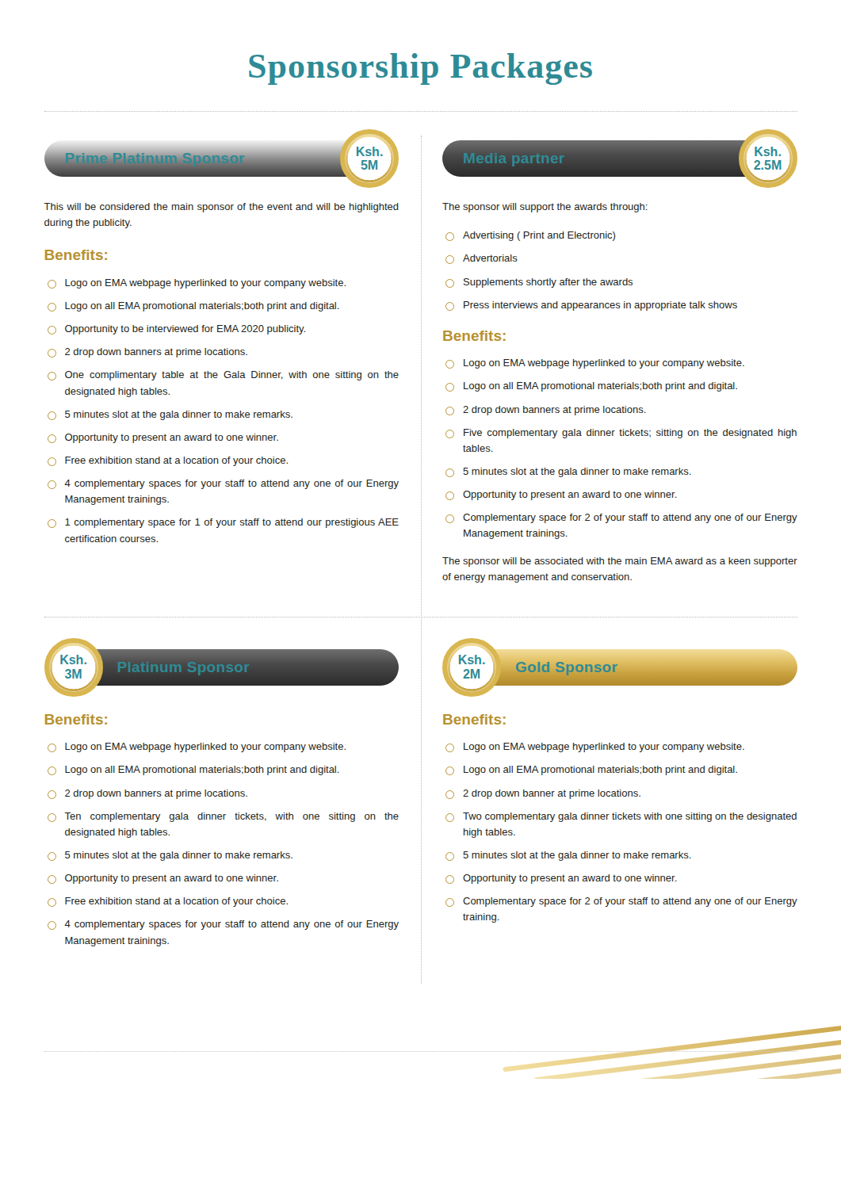Sponsorship Packages
Prime Platinum Sponsor
Ksh. 5M
This will be considered the main sponsor of the event and will be highlighted during the publicity.
Benefits:
Logo on EMA webpage hyperlinked to your company website.
Logo on all EMA promotional materials;both print and digital.
Opportunity to be interviewed for EMA 2020 publicity.
2 drop down banners at prime locations.
One complimentary table at the Gala Dinner, with one sitting on the designated high tables.
5 minutes slot at the gala dinner to make remarks.
Opportunity to present an award to one winner.
Free exhibition stand at a location of your choice.
4 complementary spaces for your staff to attend any one of our Energy Management trainings.
1 complementary space for 1 of your staff to attend our prestigious AEE certification courses.
Media partner
Ksh. 2.5M
The sponsor will support the awards through:
Advertising ( Print and Electronic)
Advertorials
Supplements shortly after the awards
Press interviews and appearances in appropriate talk shows
Benefits:
Logo on EMA webpage hyperlinked to your company website.
Logo on all EMA promotional materials;both print and digital.
2 drop down banners at prime locations.
Five complementary gala dinner tickets; sitting on the designated high tables.
5 minutes slot at the gala dinner to make remarks.
Opportunity to present an award to one winner.
Complementary space for 2 of your staff to attend any one of our Energy Management trainings.
The sponsor will be associated with the main EMA award as a keen supporter of energy management and conservation.
Ksh. 3M
Platinum Sponsor
Benefits:
Logo on EMA webpage hyperlinked to your company website.
Logo on all EMA promotional materials;both print and digital.
2 drop down banners at prime locations.
Ten complementary gala dinner tickets, with one sitting on the designated high tables.
5 minutes slot at the gala dinner to make remarks.
Opportunity to present an award to one winner.
Free exhibition stand at a location of your choice.
4 complementary spaces for your staff to attend any one of our Energy Management trainings.
Ksh. 2M
Gold Sponsor
Benefits:
Logo on EMA webpage hyperlinked to your company website.
Logo on all EMA promotional materials;both print and digital.
2 drop down banner at prime locations.
Two complementary gala dinner tickets with one sitting on the designated high tables.
5 minutes slot at the gala dinner to make remarks.
Opportunity to present an award to one winner.
Complementary space for 2 of your staff to attend any one of our Energy training.